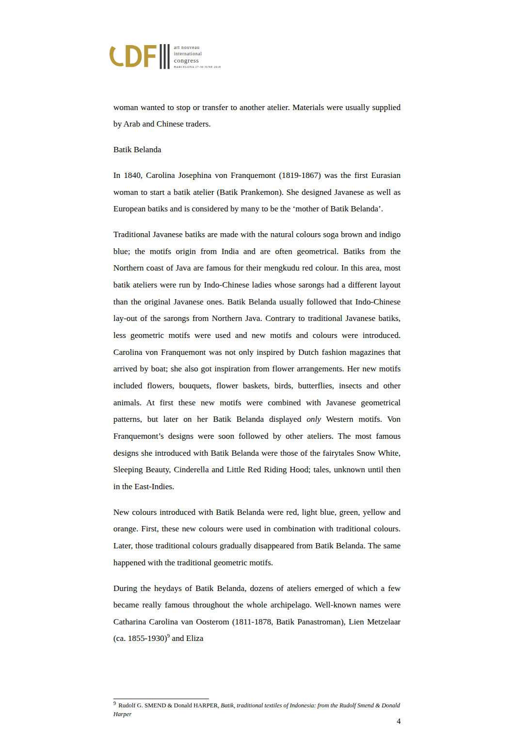art nouveau international congress BARCELONA 27-30 JUNE 2018
woman wanted to stop or transfer to another atelier. Materials were usually supplied by Arab and Chinese traders.
Batik Belanda
In 1840, Carolina Josephina von Franquemont (1819-1867) was the first Eurasian woman to start a batik atelier (Batik Prankemon). She designed Javanese as well as European batiks and is considered by many to be the ‘mother of Batik Belanda’.
Traditional Javanese batiks are made with the natural colours soga brown and indigo blue; the motifs origin from India and are often geometrical. Batiks from the Northern coast of Java are famous for their mengkudu red colour. In this area, most batik ateliers were run by Indo-Chinese ladies whose sarongs had a different layout than the original Javanese ones. Batik Belanda usually followed that Indo-Chinese lay-out of the sarongs from Northern Java. Contrary to traditional Javanese batiks, less geometric motifs were used and new motifs and colours were introduced. Carolina von Franquemont was not only inspired by Dutch fashion magazines that arrived by boat; she also got inspiration from flower arrangements. Her new motifs included flowers, bouquets, flower baskets, birds, butterflies, insects and other animals. At first these new motifs were combined with Javanese geometrical patterns, but later on her Batik Belanda displayed only Western motifs. Von Franquemont’s designs were soon followed by other ateliers. The most famous designs she introduced with Batik Belanda were those of the fairytales Snow White, Sleeping Beauty, Cinderella and Little Red Riding Hood; tales, unknown until then in the East-Indies.
New colours introduced with Batik Belanda were red, light blue, green, yellow and orange. First, these new colours were used in combination with traditional colours. Later, those traditional colours gradually disappeared from Batik Belanda. The same happened with the traditional geometric motifs.
During the heydays of Batik Belanda, dozens of ateliers emerged of which a few became really famous throughout the whole archipelago. Well-known names were Catharina Carolina van Oosterom (1811-1878, Batik Panastroman), Lien Metzelaar (ca. 1855-1930)9 and Eliza
9 Rudolf G. SMEND & Donald HARPER, Batik, traditional textiles of Indonesia: from the Rudolf Smend & Donald Harper
4